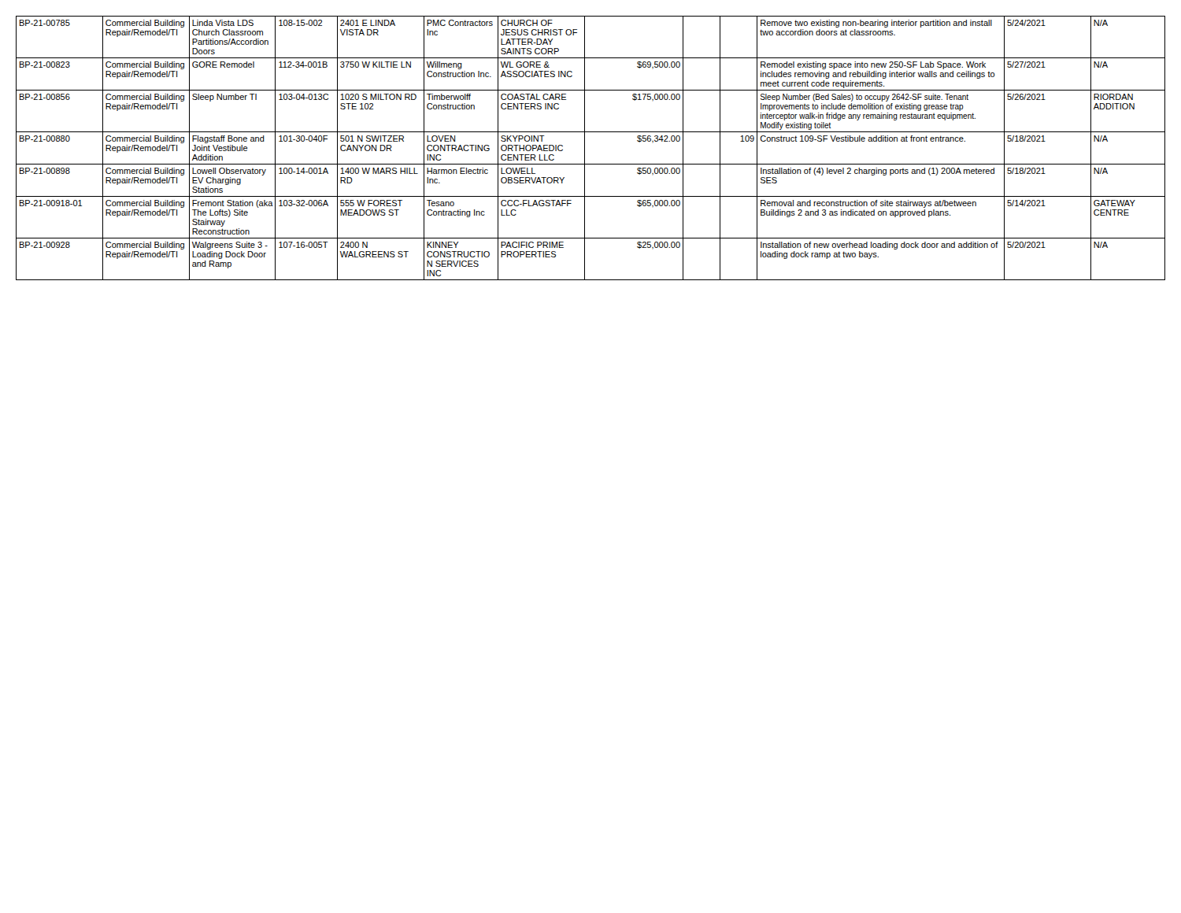| BP-21-00785 | Commercial Building Repair/Remodel/TI | Linda Vista LDS Church Classroom Partitions/Accordion Doors | 108-15-002 | 2401 E LINDA VISTA DR | PMC Contractors Inc | CHURCH OF JESUS CHRIST OF LATTER-DAY SAINTS CORP | | | | Remove two existing non-bearing interior partition and install two accordion doors at classrooms. | 5/24/2021 | N/A |
| BP-21-00823 | Commercial Building Repair/Remodel/TI | GORE Remodel | 112-34-001B | 3750 W KILTIE LN | Willmeng Construction Inc. | WL GORE & ASSOCIATES INC | $69,500.00 | | | Remodel existing space into new 250-SF Lab Space. Work includes removing and rebuilding interior walls and ceilings to meet current code requirements. | 5/27/2021 | N/A |
| BP-21-00856 | Commercial Building Repair/Remodel/TI | Sleep Number TI | 103-04-013C | 1020 S MILTON RD STE 102 | Timberwolff Construction | COASTAL CARE CENTERS INC | $175,000.00 | | | Sleep Number (Bed Sales) to occupy 2642-SF suite. Tenant Improvements to include demolition of existing grease trap interceptor walk-in fridge any remaining restaurant equipment. Modify existing toilet | 5/26/2021 | RIORDAN ADDITION |
| BP-21-00880 | Commercial Building Repair/Remodel/TI | Flagstaff Bone and Joint Vestibule Addition | 101-30-040F | 501 N SWITZER CANYON DR | LOVEN CONTRACTING INC | SKYPOINT ORTHOPAEDIC CENTER LLC | $56,342.00 | | 109 | Construct 109-SF Vestibule addition at front entrance. | 5/18/2021 | N/A |
| BP-21-00898 | Commercial Building Repair/Remodel/TI | Lowell Observatory EV Charging Stations | 100-14-001A | 1400 W MARS HILL RD | Harmon Electric Inc. | LOWELL OBSERVATORY | $50,000.00 | | | Installation of (4) level 2 charging ports and (1) 200A metered SES | 5/18/2021 | N/A |
| BP-21-00918-01 | Commercial Building Repair/Remodel/TI | Fremont Station (aka The Lofts) Site Stairway Reconstruction | 103-32-006A | 555 W FOREST MEADOWS ST | Tesano Contracting Inc | CCC-FLAGSTAFF LLC | $65,000.00 | | | Removal and reconstruction of site stairways at/between Buildings 2 and 3 as indicated on approved plans. | 5/14/2021 | GATEWAY CENTRE |
| BP-21-00928 | Commercial Building Repair/Remodel/TI | Walgreens Suite 3 - Loading Dock Door and Ramp | 107-16-005T | 2400 N WALGREENS ST | KINNEY CONSTRUCTION SERVICES INC | PACIFIC PRIME PROPERTIES | $25,000.00 | | | Installation of new overhead loading dock door and addition of loading dock ramp at two bays. | 5/20/2021 | N/A |